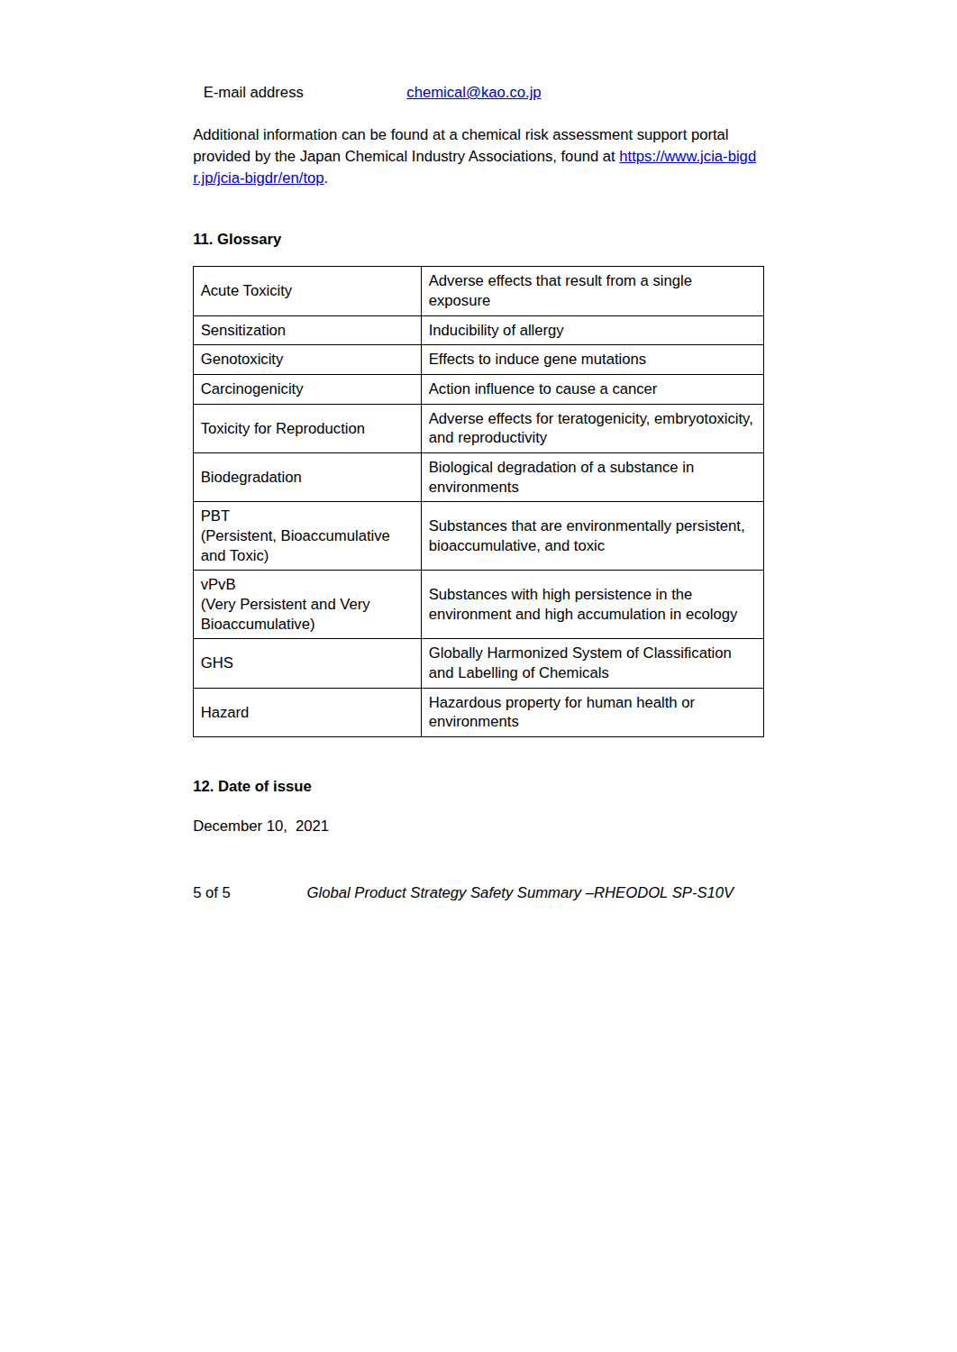E-mail address chemical@kao.co.jp
Additional information can be found at a chemical risk assessment support portal provided by the Japan Chemical Industry Associations, found at https://www.jcia-bigdr.jp/jcia-bigdr/en/top.
11. Glossary
| Acute Toxicity | Adverse effects that result from a single exposure |
| Sensitization | Inducibility of allergy |
| Genotoxicity | Effects to induce gene mutations |
| Carcinogenicity | Action influence to cause a cancer |
| Toxicity for Reproduction | Adverse effects for teratogenicity, embryotoxicity, and reproductivity |
| Biodegradation | Biological degradation of a substance in environments |
| PBT (Persistent, Bioaccumulative and Toxic) | Substances that are environmentally persistent, bioaccumulative, and toxic |
| vPvB (Very Persistent and Very Bioaccumulative) | Substances with high persistence in the environment and high accumulation in ecology |
| GHS | Globally Harmonized System of Classification and Labelling of Chemicals |
| Hazard | Hazardous property for human health or environments |
12. Date of issue
December 10, 2021
5 of 5 Global Product Strategy Safety Summary –RHEODOL SP-S10V